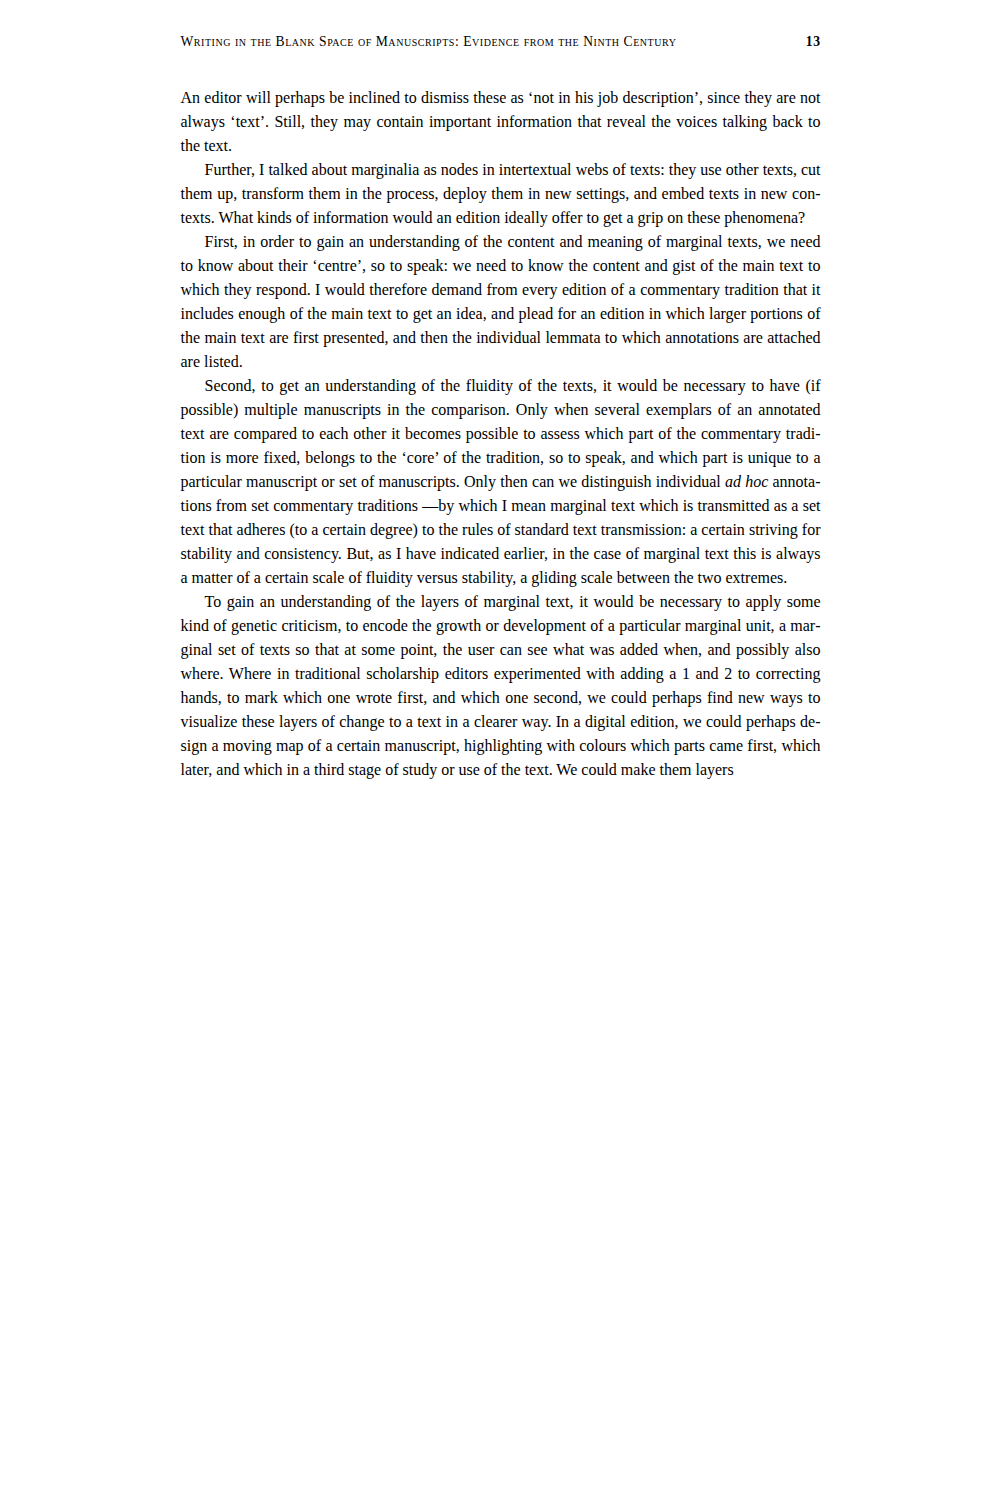Writing in the Blank Space of Manuscripts: Evidence from the Ninth Century 13
An editor will perhaps be inclined to dismiss these as ‘not in his job description’, since they are not always ‘text’. Still, they may contain important information that reveal the voices talking back to the text.
Further, I talked about marginalia as nodes in intertextual webs of texts: they use other texts, cut them up, transform them in the process, deploy them in new settings, and embed texts in new contexts. What kinds of information would an edition ideally offer to get a grip on these phenomena?
First, in order to gain an understanding of the content and meaning of marginal texts, we need to know about their ‘centre’, so to speak: we need to know the content and gist of the main text to which they respond. I would therefore demand from every edition of a commentary tradition that it includes enough of the main text to get an idea, and plead for an edition in which larger portions of the main text are first presented, and then the individual lemmata to which annotations are attached are listed.
Second, to get an understanding of the fluidity of the texts, it would be necessary to have (if possible) multiple manuscripts in the comparison. Only when several exemplars of an annotated text are compared to each other it becomes possible to assess which part of the commentary tradition is more fixed, belongs to the ‘core’ of the tradition, so to speak, and which part is unique to a particular manuscript or set of manuscripts. Only then can we distinguish individual ad hoc annotations from set commentary traditions —by which I mean marginal text which is transmitted as a set text that adheres (to a certain degree) to the rules of standard text transmission: a certain striving for stability and consistency. But, as I have indicated earlier, in the case of marginal text this is always a matter of a certain scale of fluidity versus stability, a gliding scale between the two extremes.
To gain an understanding of the layers of marginal text, it would be necessary to apply some kind of genetic criticism, to encode the growth or development of a particular marginal unit, a marginal set of texts so that at some point, the user can see what was added when, and possibly also where. Where in traditional scholarship editors experimented with adding a 1 and 2 to correcting hands, to mark which one wrote first, and which one second, we could perhaps find new ways to visualize these layers of change to a text in a clearer way. In a digital edition, we could perhaps design a moving map of a certain manuscript, highlighting with colours which parts came first, which later, and which in a third stage of study or use of the text. We could make them layers